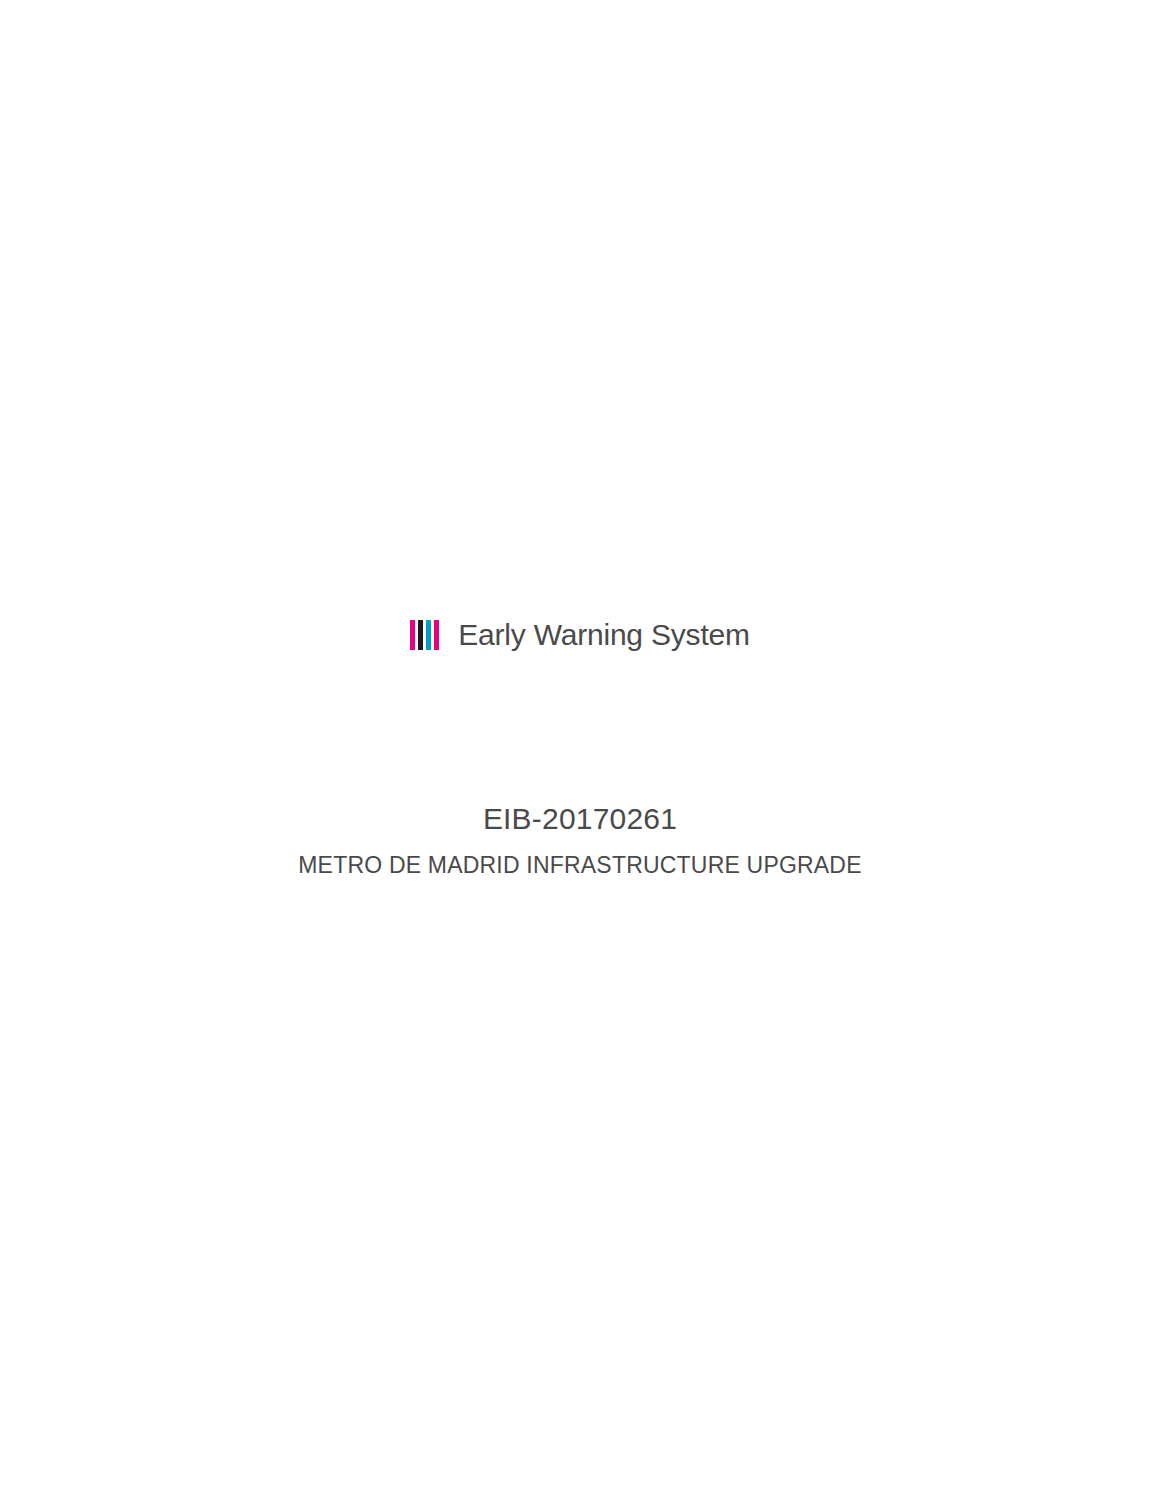Early Warning System
EIB-20170261
METRO DE MADRID INFRASTRUCTURE UPGRADE